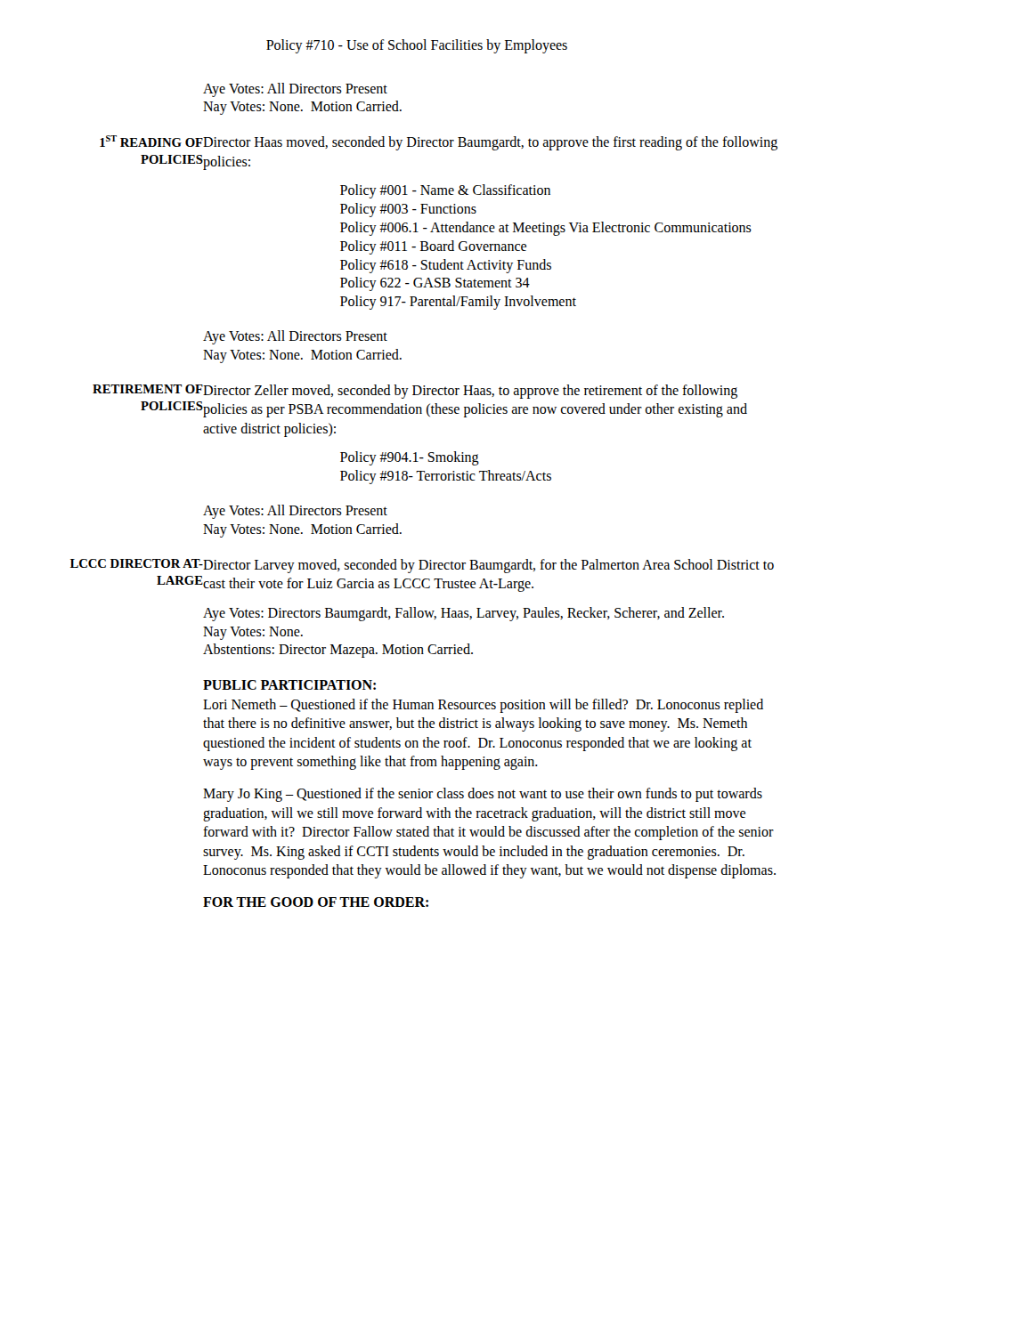Policy #710 - Use of School Facilities by Employees
| | Aye Votes: All Directors Present Nay Votes: None. Motion Carried. |
| 1 ST Reading of Policies | Director Haas moved, seconded by Director Baumgardt, to approve the first reading of the following policies: |
| | Policy #001 - Name & Classification Policy #003 - Functions Policy #006.1 - Attendance at Meetings Via Electronic Communications Policy #011 - Board Governance Policy #618 - Student Activity Funds Policy 622 - GASB Statement 34 Policy 917- Parental/Family Involvement |
| | Aye Votes: All Directors Present Nay Votes: None. Motion Carried. |
| Retirement of Policies | Director Zeller moved, seconded by Director Haas, to approve the retirement of the following policies as per PSBA recommendation (these policies are now covered under other existing and active district policies): |
| | Policy #904.1- Smoking Policy #918- Terroristic Threats/Acts |
| | Aye Votes: All Directors Present Nay Votes: None. Motion Carried. |
| LCCC Director At-Large | Director Larvey moved, seconded by Director Baumgardt, for the Palmerton Area School District to cast their vote for Luiz Garcia as LCCC Trustee At-Large. |
| | Aye Votes: Directors Baumgardt, Fallow, Haas, Larvey, Paules, Recker, Scherer, and Zeller. Nay Votes: None. Abstentions: Director Mazepa. Motion Carried. |
| | PUBLIC PARTICIPATION: Lori Nemeth – Questioned if the Human Resources position will be filled? Dr. Lonoconus replied that there is no definitive answer, but the district is always looking to save money. Ms. Nemeth questioned the incident of students on the roof. Dr. Lonoconus responded that we are looking at ways to prevent something like that from happening again. Mary Jo King – Questioned if the senior class does not want to use their own funds to put towards graduation, will we still move forward with the racetrack graduation, will the district still move forward with it? Director Fallow stated that it would be discussed after the completion of the senior survey. Ms. King asked if CCTI students would be included in the graduation ceremonies. Dr. Lonoconus responded that they would be allowed if they want, but we would not dispense diplomas. FOR THE GOOD OF THE ORDER: |